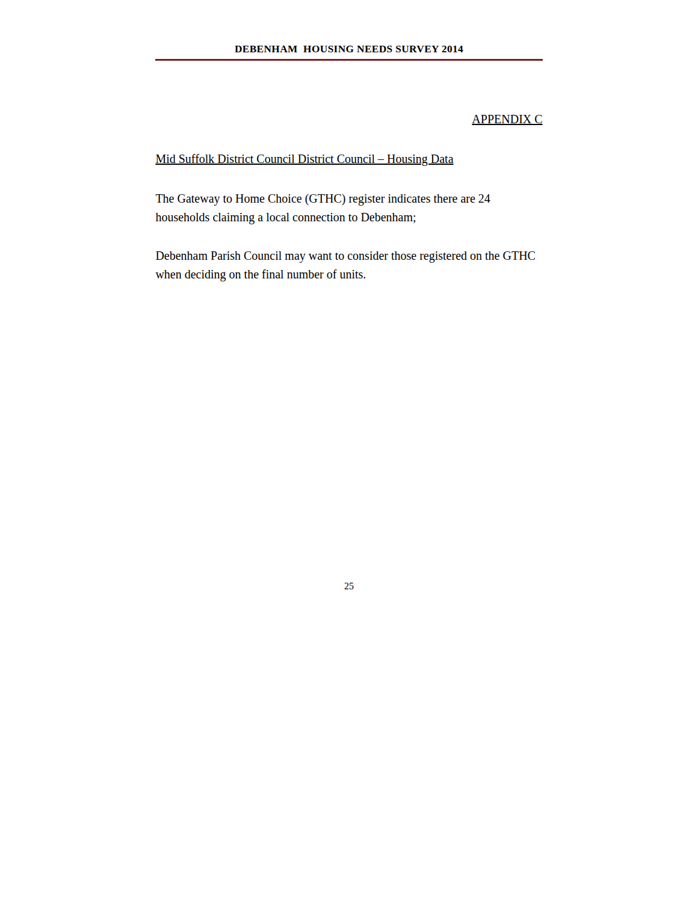DEBENHAM HOUSING NEEDS SURVEY 2014
APPENDIX C
Mid Suffolk District Council District Council – Housing Data
The Gateway to Home Choice (GTHC) register indicates there are 24 households claiming a local connection to Debenham;
Debenham Parish Council may want to consider those registered on the GTHC when deciding on the final number of units.
25